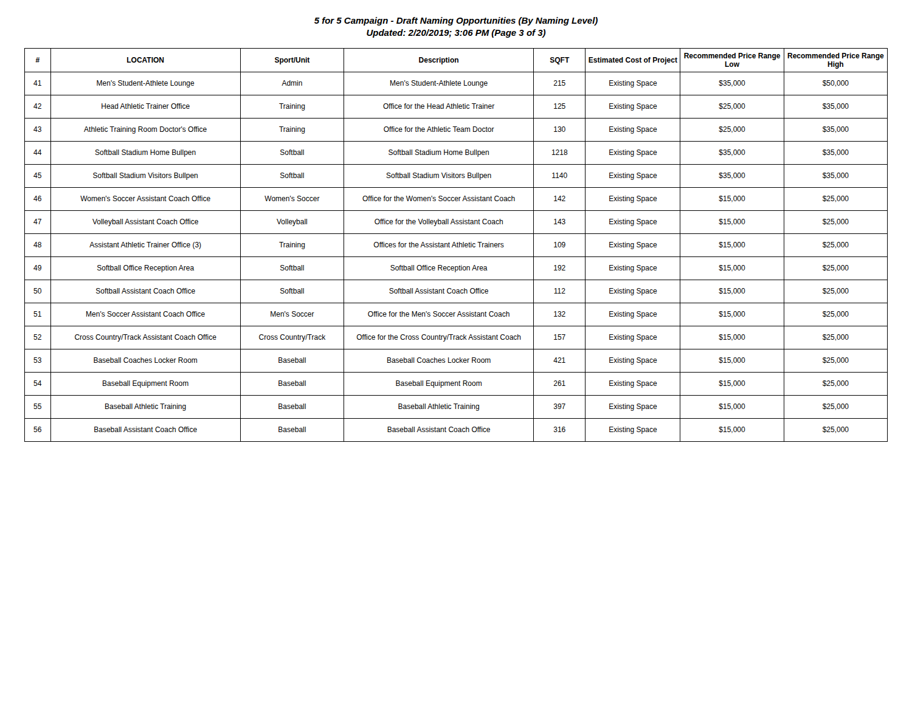5 for 5 Campaign - Draft Naming Opportunities (By Naming Level)
Updated: 2/20/2019; 3:06 PM (Page 3 of 3)
| # | LOCATION | Sport/Unit | Description | SQFT | Estimated Cost of Project | Recommended Price Range Low | Recommended Price Range High |
| --- | --- | --- | --- | --- | --- | --- | --- |
| 41 | Men's Student-Athlete Lounge | Admin | Men's Student-Athlete Lounge | 215 | Existing Space | $35,000 | $50,000 |
| 42 | Head Athletic Trainer Office | Training | Office for the Head Athletic Trainer | 125 | Existing Space | $25,000 | $35,000 |
| 43 | Athletic Training Room Doctor's Office | Training | Office for the Athletic Team Doctor | 130 | Existing Space | $25,000 | $35,000 |
| 44 | Softball Stadium Home Bullpen | Softball | Softball Stadium Home Bullpen | 1218 | Existing Space | $35,000 | $35,000 |
| 45 | Softball Stadium Visitors Bullpen | Softball | Softball Stadium Visitors Bullpen | 1140 | Existing Space | $35,000 | $35,000 |
| 46 | Women's Soccer Assistant Coach Office | Women's Soccer | Office for the Women's Soccer Assistant Coach | 142 | Existing Space | $15,000 | $25,000 |
| 47 | Volleyball Assistant Coach Office | Volleyball | Office for the Volleyball Assistant Coach | 143 | Existing Space | $15,000 | $25,000 |
| 48 | Assistant Athletic Trainer Office (3) | Training | Offices for the Assistant Athletic Trainers | 109 | Existing Space | $15,000 | $25,000 |
| 49 | Softball Office Reception Area | Softball | Softball Office Reception Area | 192 | Existing Space | $15,000 | $25,000 |
| 50 | Softball Assistant Coach Office | Softball | Softball Assistant Coach Office | 112 | Existing Space | $15,000 | $25,000 |
| 51 | Men's Soccer Assistant Coach Office | Men's Soccer | Office for the Men's Soccer Assistant Coach | 132 | Existing Space | $15,000 | $25,000 |
| 52 | Cross Country/Track Assistant Coach Office | Cross Country/Track | Office for the Cross Country/Track Assistant Coach | 157 | Existing Space | $15,000 | $25,000 |
| 53 | Baseball Coaches Locker Room | Baseball | Baseball Coaches Locker Room | 421 | Existing Space | $15,000 | $25,000 |
| 54 | Baseball Equipment Room | Baseball | Baseball Equipment Room | 261 | Existing Space | $15,000 | $25,000 |
| 55 | Baseball Athletic Training | Baseball | Baseball Athletic Training | 397 | Existing Space | $15,000 | $25,000 |
| 56 | Baseball Assistant Coach Office | Baseball | Baseball Assistant Coach Office | 316 | Existing Space | $15,000 | $25,000 |